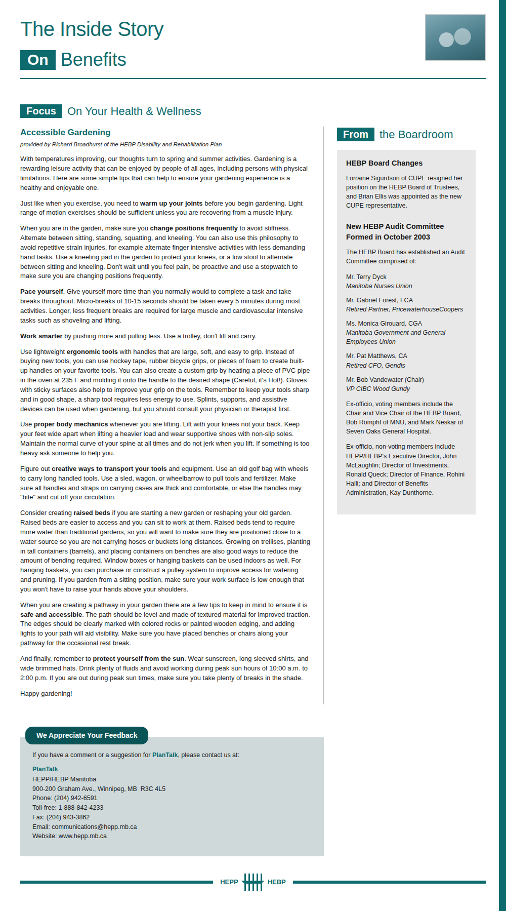The Inside Story
On Benefits
Focus On Your Health & Wellness
Accessible Gardening
provided by Richard Broadhurst of the HEBP Disability and Rehabilitation Plan
With temperatures improving, our thoughts turn to spring and summer activities. Gardening is a rewarding leisure activity that can be enjoyed by people of all ages, including persons with physical limitations. Here are some simple tips that can help to ensure your gardening experience is a healthy and enjoyable one.
Just like when you exercise, you need to warm up your joints before you begin gardening. Light range of motion exercises should be sufficient unless you are recovering from a muscle injury.
When you are in the garden, make sure you change positions frequently to avoid stiffness. Alternate between sitting, standing, squatting, and kneeling. You can also use this philosophy to avoid repetitive strain injuries, for example alternate finger intensive activities with less demanding hand tasks. Use a kneeling pad in the garden to protect your knees, or a low stool to alternate between sitting and kneeling. Don't wait until you feel pain, be proactive and use a stopwatch to make sure you are changing positions frequently.
Pace yourself. Give yourself more time than you normally would to complete a task and take breaks throughout. Micro-breaks of 10-15 seconds should be taken every 5 minutes during most activities. Longer, less frequent breaks are required for large muscle and cardiovascular intensive tasks such as shoveling and lifting.
Work smarter by pushing more and pulling less. Use a trolley, don't lift and carry.
Use lightweight ergonomic tools with handles that are large, soft, and easy to grip. Instead of buying new tools, you can use hockey tape, rubber bicycle grips, or pieces of foam to create built-up handles on your favorite tools. You can also create a custom grip by heating a piece of PVC pipe in the oven at 235 F and molding it onto the handle to the desired shape (Careful, it's Hot!). Gloves with sticky surfaces also help to improve your grip on the tools. Remember to keep your tools sharp and in good shape, a sharp tool requires less energy to use. Splints, supports, and assistive devices can be used when gardening, but you should consult your physician or therapist first.
Use proper body mechanics whenever you are lifting. Lift with your knees not your back. Keep your feet wide apart when lifting a heavier load and wear supportive shoes with non-slip soles. Maintain the normal curve of your spine at all times and do not jerk when you lift. If something is too heavy ask someone to help you.
Figure out creative ways to transport your tools and equipment. Use an old golf bag with wheels to carry long handled tools. Use a sled, wagon, or wheelbarrow to pull tools and fertilizer. Make sure all handles and straps on carrying cases are thick and comfortable, or else the handles may "bite" and cut off your circulation.
Consider creating raised beds if you are starting a new garden or reshaping your old garden. Raised beds are easier to access and you can sit to work at them. Raised beds tend to require more water than traditional gardens, so you will want to make sure they are positioned close to a water source so you are not carrying hoses or buckets long distances. Growing on trellises, planting in tall containers (barrels), and placing containers on benches are also good ways to reduce the amount of bending required. Window boxes or hanging baskets can be used indoors as well. For hanging baskets, you can purchase or construct a pulley system to improve access for watering and pruning. If you garden from a sitting position, make sure your work surface is low enough that you won't have to raise your hands above your shoulders.
When you are creating a pathway in your garden there are a few tips to keep in mind to ensure it is safe and accessible. The path should be level and made of textured material for improved traction. The edges should be clearly marked with colored rocks or painted wooden edging, and adding lights to your path will aid visibility. Make sure you have placed benches or chairs along your pathway for the occasional rest break.
And finally, remember to protect yourself from the sun. Wear sunscreen, long sleeved shirts, and wide brimmed hats. Drink plenty of fluids and avoid working during peak sun hours of 10:00 a.m. to 2:00 p.m. If you are out during peak sun times, make sure you take plenty of breaks in the shade.
Happy gardening!
From the Boardroom
HEBP Board Changes
Lorraine Sigurdson of CUPE resigned her position on the HEBP Board of Trustees, and Brian Ellis was appointed as the new CUPE representative.
New HEBP Audit Committee Formed in October 2003
The HEBP Board has established an Audit Committee comprised of:
Mr. Terry DyckManitoba Nurses Union
Mr. Gabriel Forest, FCARetired Partner, PricewaterhouseCoopers
Ms. Monica Girouard, CGAManitoba Government and General Employees Union
Mr. Pat Matthews, CARetired CFO, Gendis
Mr. Bob Vandewater (Chair)VP CIBC Wood Gundy
Ex-officio, voting members include the Chair and Vice Chair of the HEBP Board, Bob Romphf of MNU, and Mark Neskar of Seven Oaks General Hospital.
Ex-officio, non-voting members include HEPP/HEBP's Executive Director, John McLaughlin; Director of Investments, Ronald Queck; Director of Finance, Rohini Halli; and Director of Benefits Administration, Kay Dunthorne.
We Appreciate Your Feedback
If you have a comment or a suggestion for PlanTalk, please contact us at:
PlanTalk
HEPP/HEBP Manitoba
900-200 Graham Ave., Winnipeg, MB R3C 4L5
Phone: (204) 942-6591
Toll-free: 1-888-842-4233
Fax: (204) 943-3862
Email: communications@hepp.mb.ca
Website: www.hepp.mb.ca
HEPP HEBP